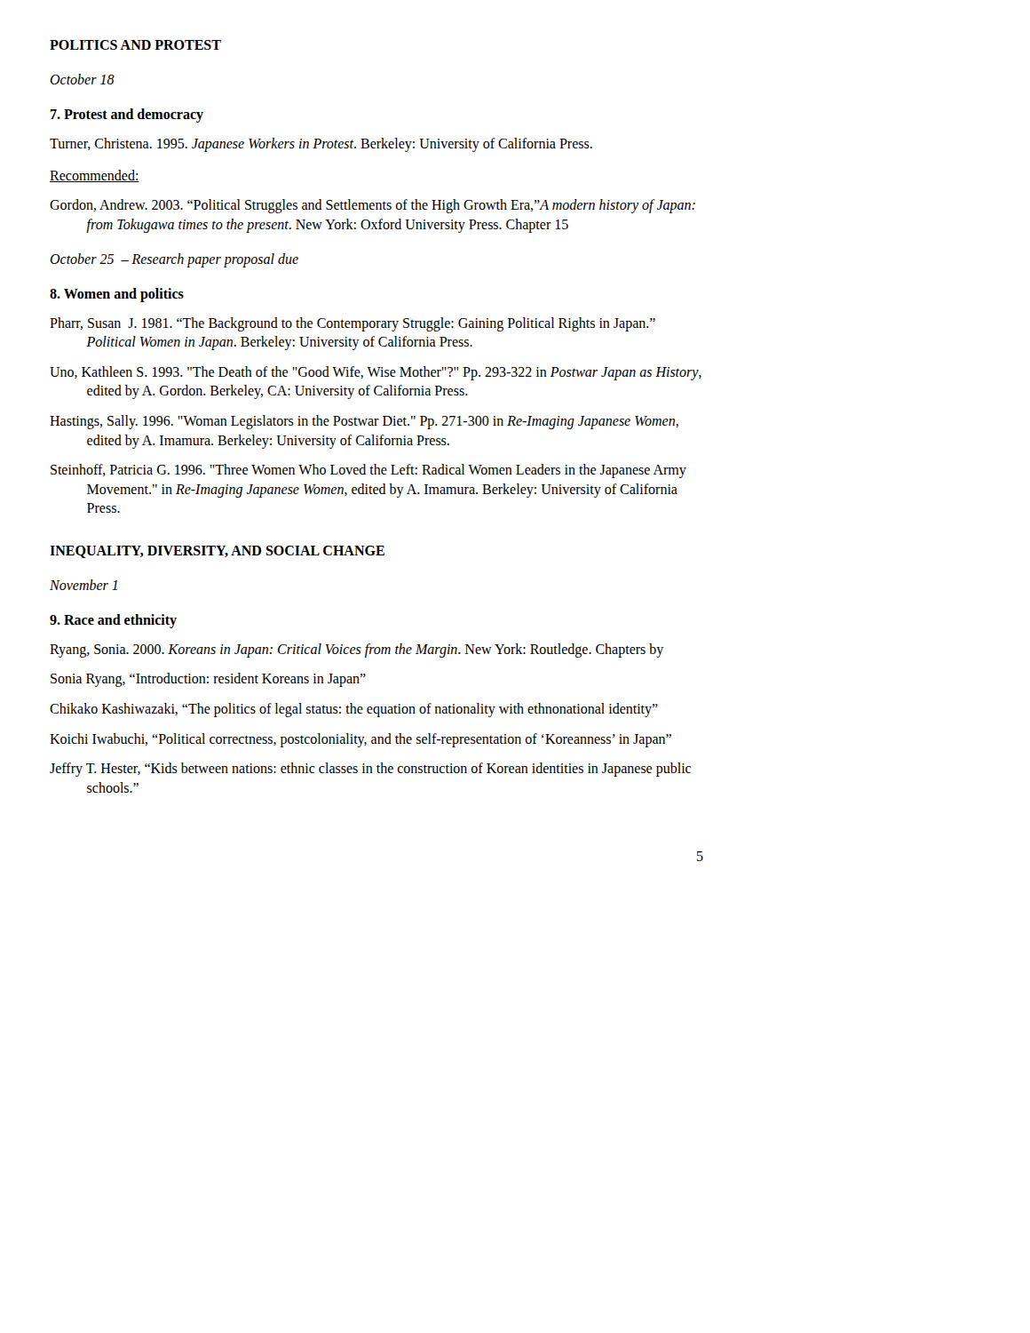Politics and Protest
October 18
7. Protest and democracy
Turner, Christena. 1995. Japanese Workers in Protest. Berkeley: University of California Press.
Recommended:
Gordon, Andrew. 2003. “Political Struggles and Settlements of the High Growth Era,”A modern history of Japan: from Tokugawa times to the present. New York: Oxford University Press. Chapter 15
October 25 – Research paper proposal due
8. Women and politics
Pharr, Susan J. 1981. “The Background to the Contemporary Struggle: Gaining Political Rights in Japan.” Political Women in Japan. Berkeley: University of California Press.
Uno, Kathleen S. 1993. "The Death of the "Good Wife, Wise Mother"?" Pp. 293-322 in Postwar Japan as History, edited by A. Gordon. Berkeley, CA: University of California Press.
Hastings, Sally. 1996. "Woman Legislators in the Postwar Diet." Pp. 271-300 in Re-Imaging Japanese Women, edited by A. Imamura. Berkeley: University of California Press.
Steinhoff, Patricia G. 1996. "Three Women Who Loved the Left: Radical Women Leaders in the Japanese Army Movement." in Re-Imaging Japanese Women, edited by A. Imamura. Berkeley: University of California Press.
Inequality, Diversity, and Social Change
November 1
9. Race and ethnicity
Ryang, Sonia. 2000. Koreans in Japan: Critical Voices from the Margin. New York: Routledge. Chapters by
Sonia Ryang, “Introduction: resident Koreans in Japan”
Chikako Kashiwazaki, “The politics of legal status: the equation of nationality with ethnonational identity”
Koichi Iwabuchi, “Political correctness, postcoloniality, and the self-representation of ‘Koreanness’ in Japan”
Jeffry T. Hester, “Kids between nations: ethnic classes in the construction of Korean identities in Japanese public schools.”
5